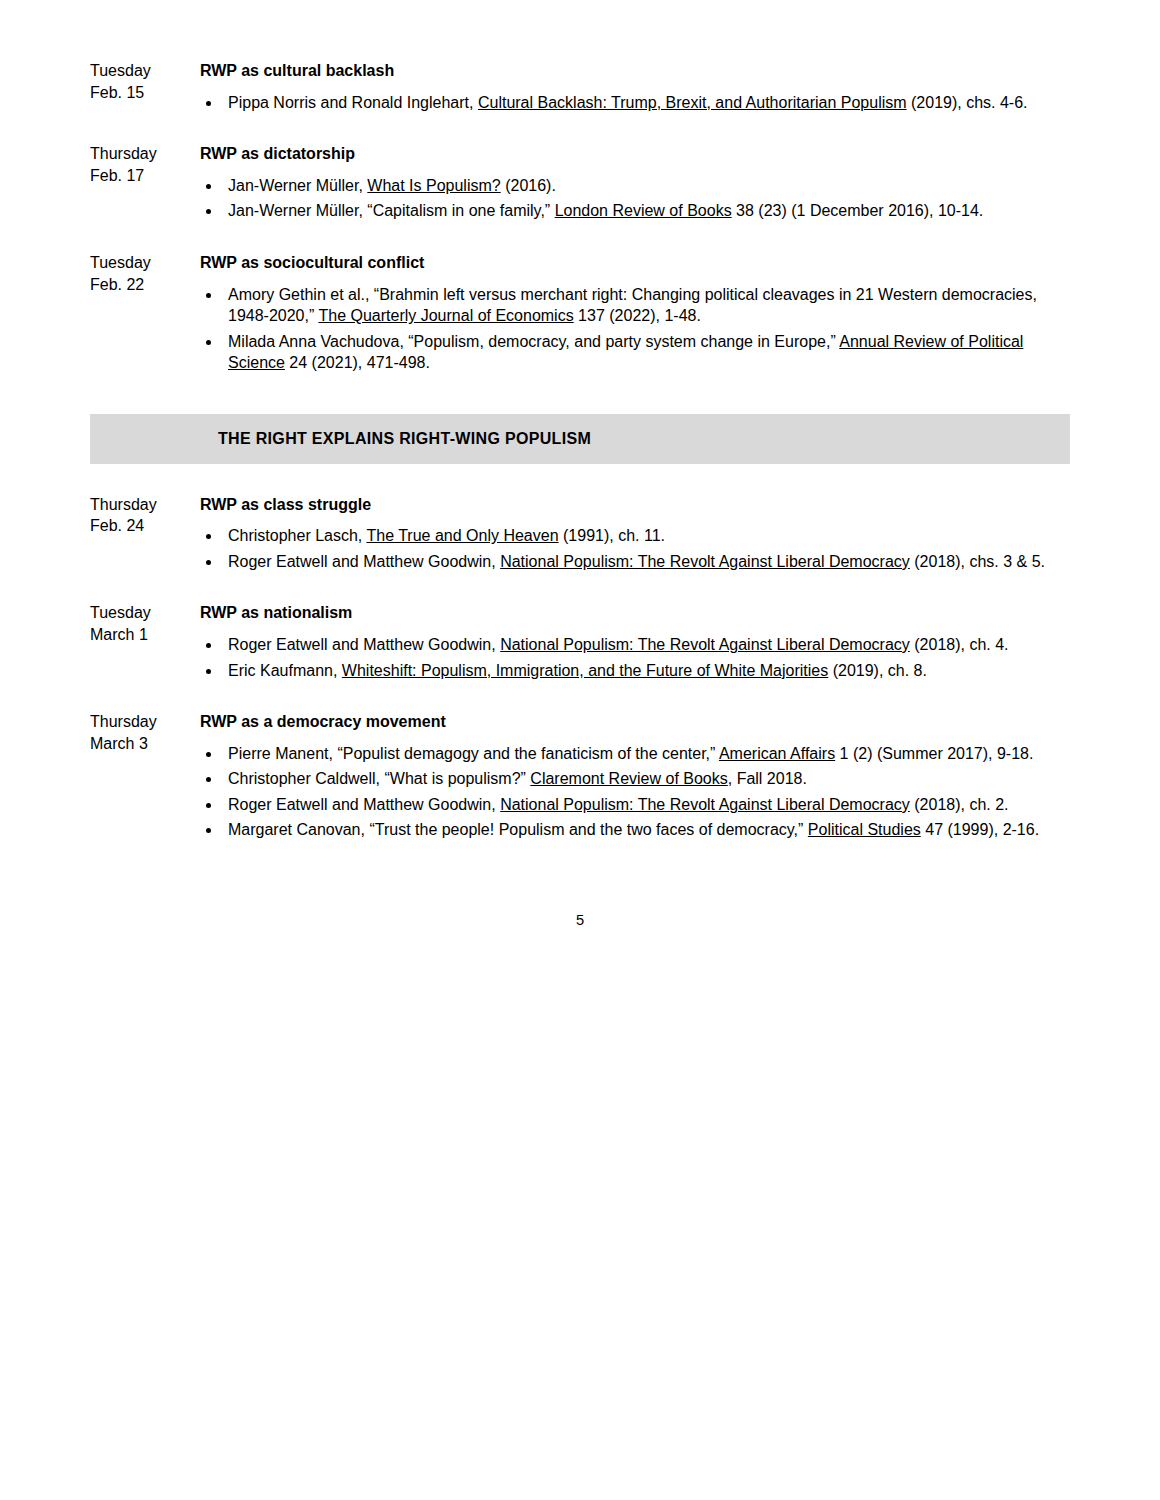| Tuesday Feb. 15 | RWP as cultural backlash Pippa Norris and Ronald Inglehart, Cultural Backlash: Trump, Brexit, and Authoritarian Populism (2019), chs. 4-6. |
| Thursday Feb. 17 | RWP as dictatorship Jan-Werner Müller, What Is Populism? (2016). Jan-Werner Müller, “Capitalism in one family,” London Review of Books 38 (23) (1 December 2016), 10-14. |
| Tuesday Feb. 22 | RWP as sociocultural conflict Amory Gethin et al., “Brahmin left versus merchant right: Changing political cleavages in 21 Western democracies, 1948-2020,” The Quarterly Journal of Economics 137 (2022), 1-48. Milada Anna Vachudova, “Populism, democracy, and party system change in Europe,” Annual Review of Political Science 24 (2021), 471-498. |
THE RIGHT EXPLAINS RIGHT-WING POPULISM
| Thursday Feb. 24 | RWP as class struggle Christopher Lasch, The True and Only Heaven (1991), ch. 11. Roger Eatwell and Matthew Goodwin, National Populism: The Revolt Against Liberal Democracy (2018), chs. 3 & 5. |
| Tuesday March 1 | RWP as nationalism Roger Eatwell and Matthew Goodwin, National Populism: The Revolt Against Liberal Democracy (2018), ch. 4. Eric Kaufmann, Whiteshift: Populism, Immigration, and the Future of White Majorities (2019), ch. 8. |
| Thursday March 3 | RWP as a democracy movement Pierre Manent, “Populist demagogy and the fanaticism of the center,” American Affairs 1 (2) (Summer 2017), 9-18. Christopher Caldwell, “What is populism?” Claremont Review of Books , Fall 2018. Roger Eatwell and Matthew Goodwin, National Populism: The Revolt Against Liberal Democracy (2018), ch. 2. Margaret Canovan, “Trust the people! Populism and the two faces of democracy,” Political Studies 47 (1999), 2-16. |
5